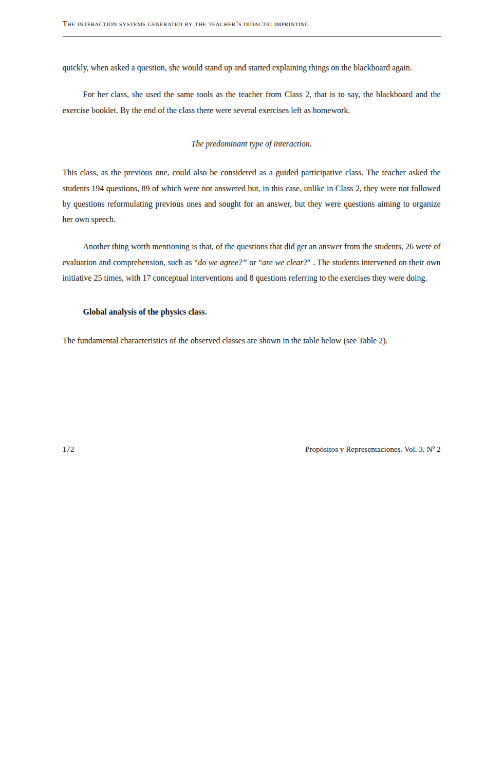The interaction systems generated by the teacher’s didactic imprinting
quickly, when asked a question, she would stand up and started explaining things on the blackboard again.
For her class, she used the same tools as the teacher from Class 2, that is to say, the blackboard and the exercise booklet. By the end of the class there were several exercises left as homework.
The predominant type of interaction.
This class, as the previous one, could also be considered as a guided participative class. The teacher asked the students 194 questions, 89 of which were not answered but, in this case, unlike in Class 2, they were not followed by questions reformulating previous ones and sought for an answer, but they were questions aiming to organize her own speech.
Another thing worth mentioning is that, of the questions that did get an answer from the students, 26 were of evaluation and comprehension, such as “do we agree?” or “are we clear?” . The students intervened on their own initiative 25 times, with 17 conceptual interventions and 8 questions referring to the exercises they were doing.
Global analysis of the physics class.
The fundamental characteristics of the observed classes are shown in the table below (see Table 2).
172 Propósitos y Representaciones. Vol. 3, Nº 2